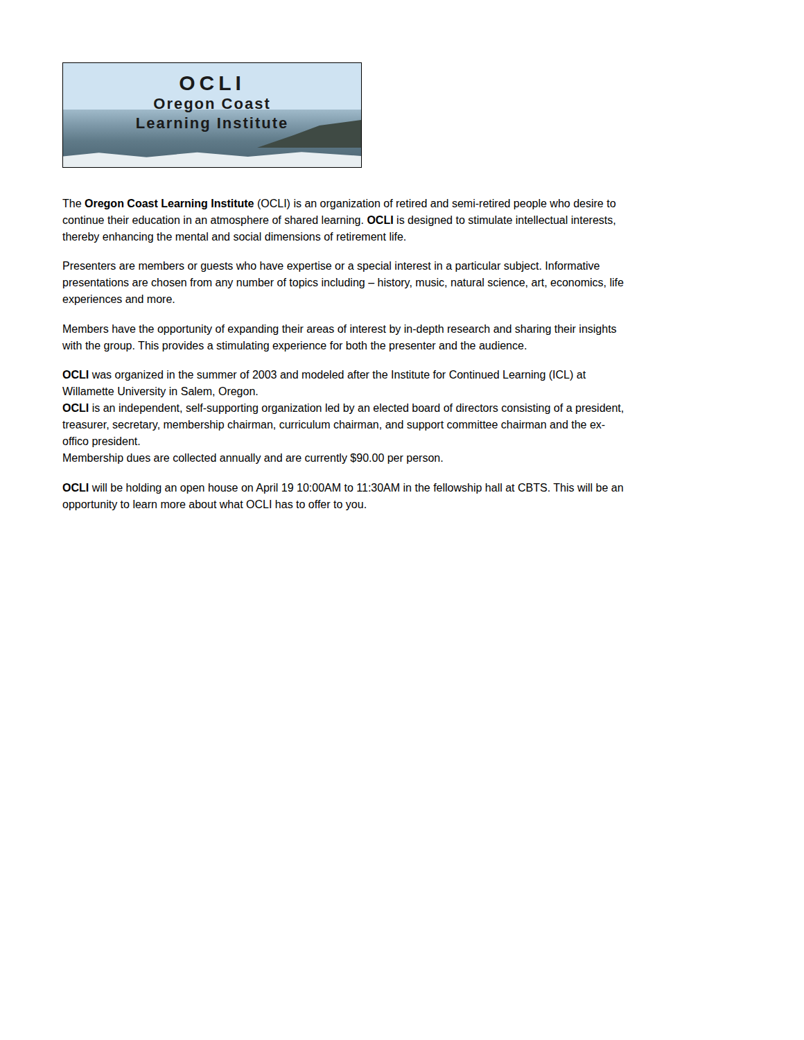OCLI
Oregon Coast
Learning Institute
The Oregon Coast Learning Institute (OCLI) is an organization of retired and semi-retired people who desire to continue their education in an atmosphere of shared learning. OCLI is designed to stimulate intellectual interests, thereby enhancing the mental and social dimensions of retirement life.
Presenters are members or guests who have expertise or a special interest in a particular subject. Informative presentations are chosen from any number of topics including – history, music, natural science, art, economics, life experiences and more.
Members have the opportunity of expanding their areas of interest by in-depth research and sharing their insights with the group. This provides a stimulating experience for both the presenter and the audience.
OCLI was organized in the summer of 2003 and modeled after the Institute for Continued Learning (ICL) at Willamette University in Salem, Oregon.
OCLI is an independent, self-supporting organization led by an elected board of directors consisting of a president, treasurer, secretary, membership chairman, curriculum chairman, and support committee chairman and the ex-offico president.
Membership dues are collected annually and are currently $90.00 per person.
OCLI will be holding an open house on April 19 10:00AM to 11:30AM in the fellowship hall at CBTS. This will be an opportunity to learn more about what OCLI has to offer to you.